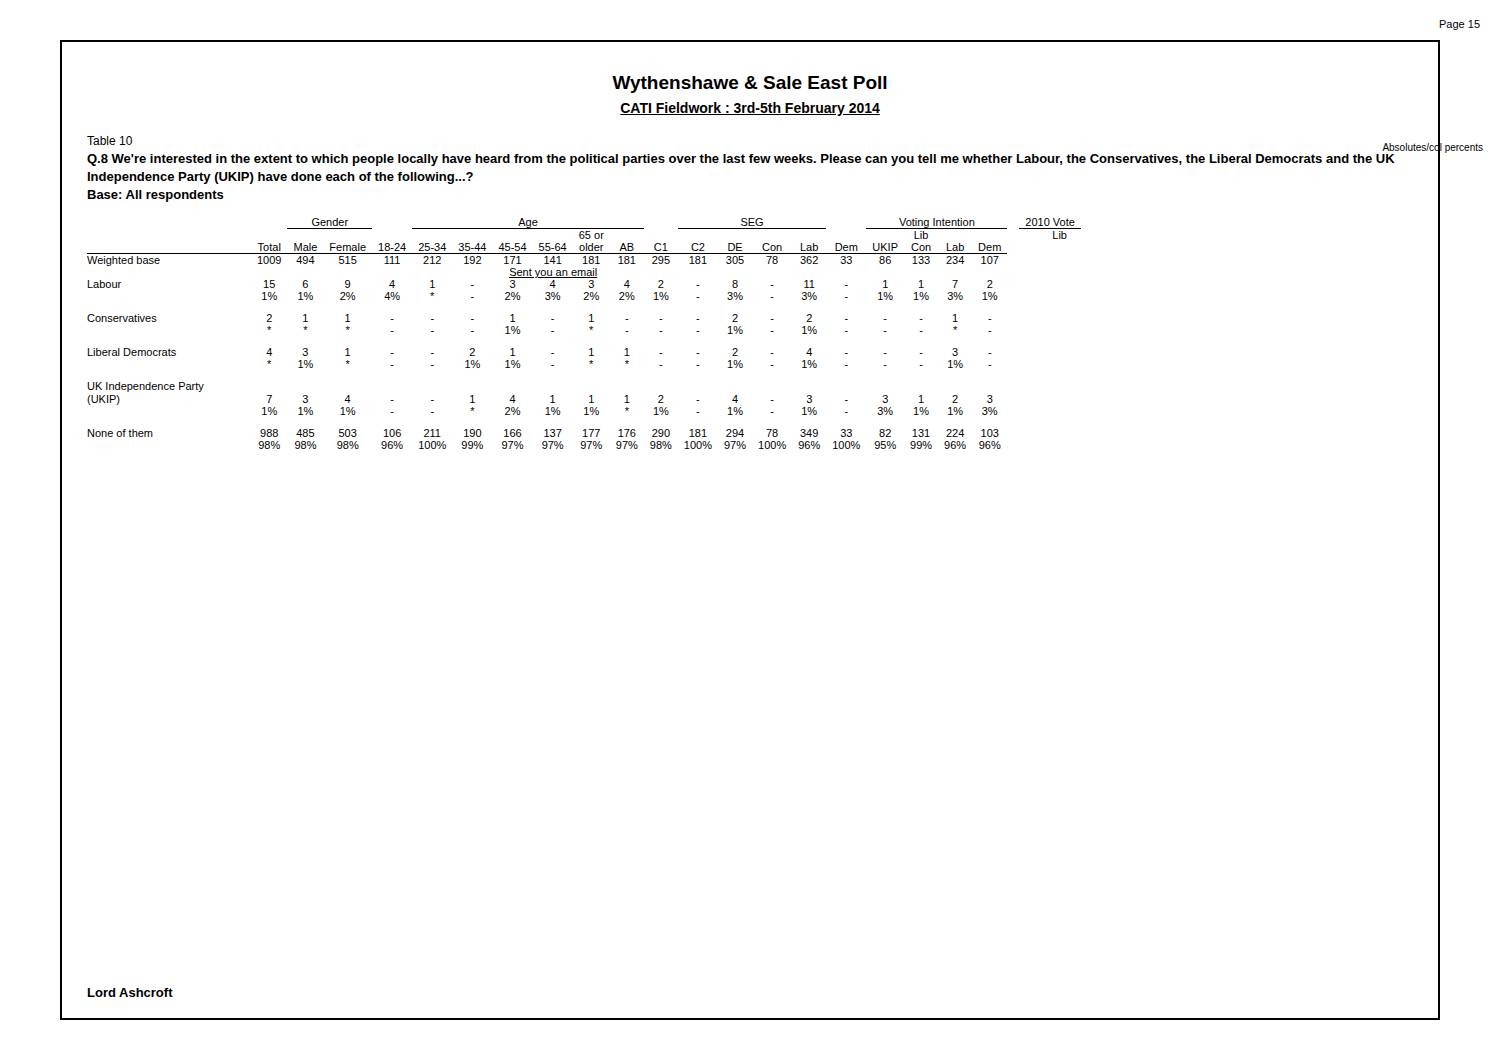Page 15
Absolutes/col percents
Wythenshawe & Sale East Poll
CATI Fieldwork : 3rd-5th February 2014
Table 10
Q.8 We're interested in the extent to which people locally have heard from the political parties over the last few weeks. Please can you tell me whether Labour, the Conservatives, the Liberal Democrats and the UK Independence Party (UKIP) have done each of the following...?
Base: All respondents
| | | Gender | | Age | | SEG | | Voting Intention | | 2010 Vote |
| | | | | | | | | | 65 or | | | | | | | | | Lib | | | | | Lib |
| | Total | Male | Female | 18-24 | 25-34 | 35-44 | 45-54 | 55-64 | older | AB | C1 | C2 | DE | Con | Lab | Dem | UKIP | Con | Lab | Dem |
| Weighted base | 1009 | 494 | 515 | 111 | 212 | 192 | 171 | 141 | 181 | 181 | 295 | 181 | 305 | 78 | 362 | 33 | 86 | 133 | 234 | 107 |
| Sent you an email |
| Labour | 15 | 6 | 9 | 4 | 1 | - | 3 | 4 | 3 | 4 | 2 | - | 8 | - | 11 | - | 1 | 1 | 7 | 2 |
| | 1% | 1% | 2% | 4% | * | - | 2% | 3% | 2% | 2% | 1% | - | 3% | - | 3% | - | 1% | 1% | 3% | 1% |
| Conservatives | 2 | 1 | 1 | - | - | - | 1 | - | 1 | - | - | - | 2 | - | 2 | - | - | - | 1 | - |
| | * | * | * | - | - | - | 1% | - | * | - | - | - | 1% | - | 1% | - | - | - | * | - |
| Liberal Democrats | 4 | 3 | 1 | - | - | 2 | 1 | - | 1 | 1 | - | - | 2 | - | 4 | - | - | - | 3 | - |
| | * | 1% | * | - | - | 1% | 1% | - | * | * | - | - | 1% | - | 1% | - | - | - | 1% | - |
| UK Independence Party (UKIP) | 7 | 3 | 4 | - | - | 1 | 4 | 1 | 1 | 1 | 2 | - | 4 | - | 3 | - | 3 | 1 | 2 | 3 |
| | 1% | 1% | 1% | - | - | * | 2% | 1% | 1% | * | 1% | - | 1% | - | 1% | - | 3% | 1% | 1% | 3% |
| None of them | 988 | 485 | 503 | 106 | 211 | 190 | 166 | 137 | 177 | 176 | 290 | 181 | 294 | 78 | 349 | 33 | 82 | 131 | 224 | 103 |
| | 98% | 98% | 98% | 96% | 100% | 99% | 97% | 97% | 97% | 97% | 98% | 100% | 97% | 100% | 96% | 100% | 95% | 99% | 96% | 96% |
Lord Ashcroft